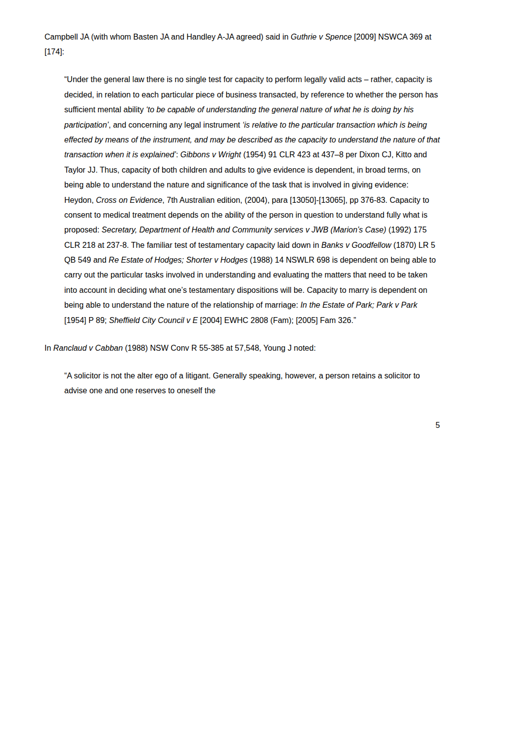Campbell JA (with whom Basten JA and Handley A-JA agreed) said in Guthrie v Spence [2009] NSWCA 369 at [174]:
“Under the general law there is no single test for capacity to perform legally valid acts – rather, capacity is decided, in relation to each particular piece of business transacted, by reference to whether the person has sufficient mental ability ‘to be capable of understanding the general nature of what he is doing by his participation’, and concerning any legal instrument ‘is relative to the particular transaction which is being effected by means of the instrument, and may be described as the capacity to understand the nature of that transaction when it is explained’: Gibbons v Wright (1954) 91 CLR 423 at 437–8 per Dixon CJ, Kitto and Taylor JJ. Thus, capacity of both children and adults to give evidence is dependent, in broad terms, on being able to understand the nature and significance of the task that is involved in giving evidence: Heydon, Cross on Evidence, 7th Australian edition, (2004), para [13050]-[13065], pp 376-83. Capacity to consent to medical treatment depends on the ability of the person in question to understand fully what is proposed: Secretary, Department of Health and Community services v JWB (Marion’s Case) (1992) 175 CLR 218 at 237-8. The familiar test of testamentary capacity laid down in Banks v Goodfellow (1870) LR 5 QB 549 and Re Estate of Hodges; Shorter v Hodges (1988) 14 NSWLR 698 is dependent on being able to carry out the particular tasks involved in understanding and evaluating the matters that need to be taken into account in deciding what one’s testamentary dispositions will be. Capacity to marry is dependent on being able to understand the nature of the relationship of marriage: In the Estate of Park; Park v Park [1954] P 89; Sheffield City Council v E [2004] EWHC 2808 (Fam); [2005] Fam 326.”
In Ranclaud v Cabban (1988) NSW Conv R 55-385 at 57,548, Young J noted:
“A solicitor is not the alter ego of a litigant. Generally speaking, however, a person retains a solicitor to advise one and one reserves to oneself the
5